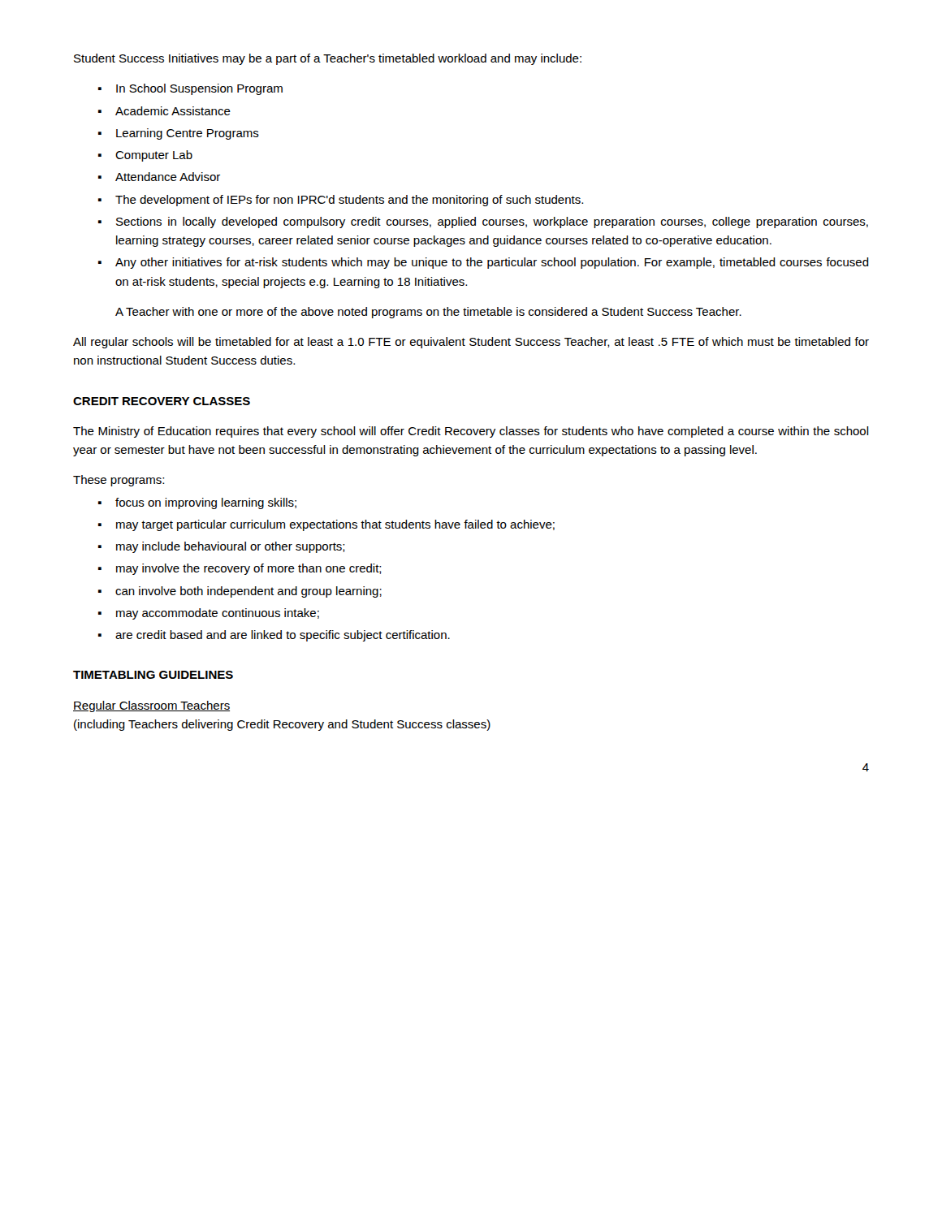Student Success Initiatives may be a part of a Teacher's timetabled workload and may include:
In School Suspension Program
Academic Assistance
Learning Centre Programs
Computer Lab
Attendance Advisor
The development of IEPs for non IPRC'd students and the monitoring of such students.
Sections in locally developed compulsory credit courses, applied courses, workplace preparation courses, college preparation courses, learning strategy courses, career related senior course packages and guidance courses related to co-operative education.
Any other initiatives for at-risk students which may be unique to the particular school population. For example, timetabled courses focused on at-risk students, special projects e.g. Learning to 18 Initiatives.
A Teacher with one or more of the above noted programs on the timetable is considered a Student Success Teacher.
All regular schools will be timetabled for at least a 1.0 FTE or equivalent Student Success Teacher, at least .5 FTE of which must be timetabled for non instructional Student Success duties.
CREDIT RECOVERY CLASSES
The Ministry of Education requires that every school will offer Credit Recovery classes for students who have completed a course within the school year or semester but have not been successful in demonstrating achievement of the curriculum expectations to a passing level.
These programs:
focus on improving learning skills;
may target particular curriculum expectations that students have failed to achieve;
may include behavioural or other supports;
may involve the recovery of more than one credit;
can involve both independent and group learning;
may accommodate continuous intake;
are credit based and are linked to specific subject certification.
TIMETABLING GUIDELINES
Regular Classroom Teachers
(including Teachers delivering Credit Recovery and Student Success classes)
4